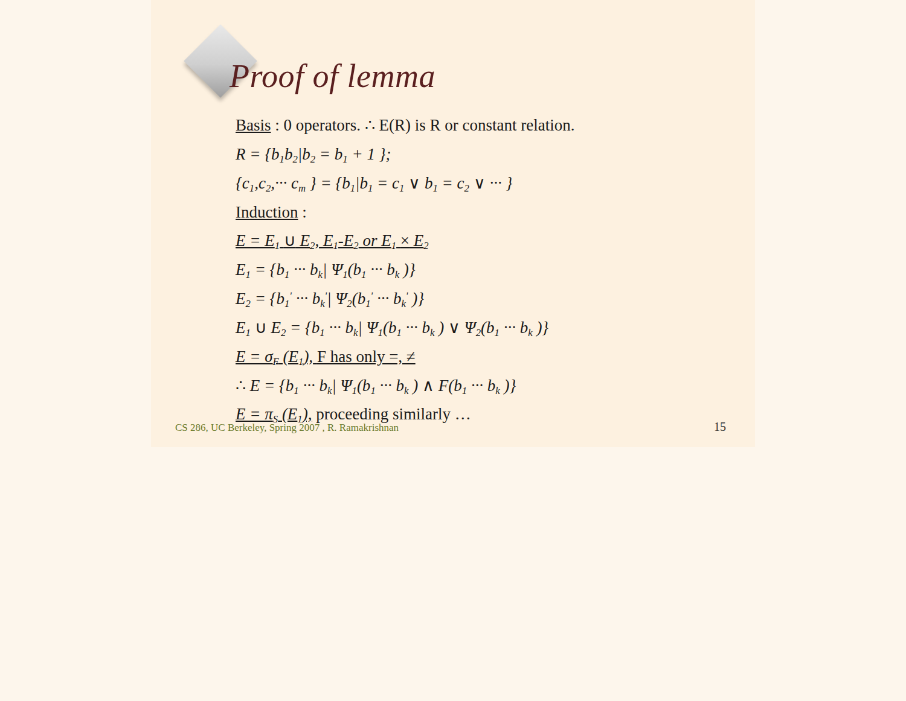Proof of lemma
Basis : 0 operators. ∴ E(R) is R or constant relation.
R = {b1b2|b2 = b1 + 1 };
{c1,c2,··· cm } = {b1|b1 = c1 ∨ b1 = c2 ∨ ··· }
Induction :
E = E1 ∪ E2, E1-E2 or E1 × E2
E1 = {b1 ··· bk| Ψ1(b1 ··· bk )}
E2 = {b1' ··· bk'| Ψ2(b1' ··· bk' )}
E1 ∪ E2 = {b1 ··· bk| Ψ1(b1 ··· bk ) ∨ Ψ2(b1 ··· bk )}
E = σF (E1), F has only =, ≠
∴ E = {b1 ··· bk| Ψ1(b1 ··· bk ) ∧ F(b1 ··· bk )}
E = πS (E1), proceeding similarly …
CS 286, UC Berkeley, Spring 2007 , R. Ramakrishnan
15